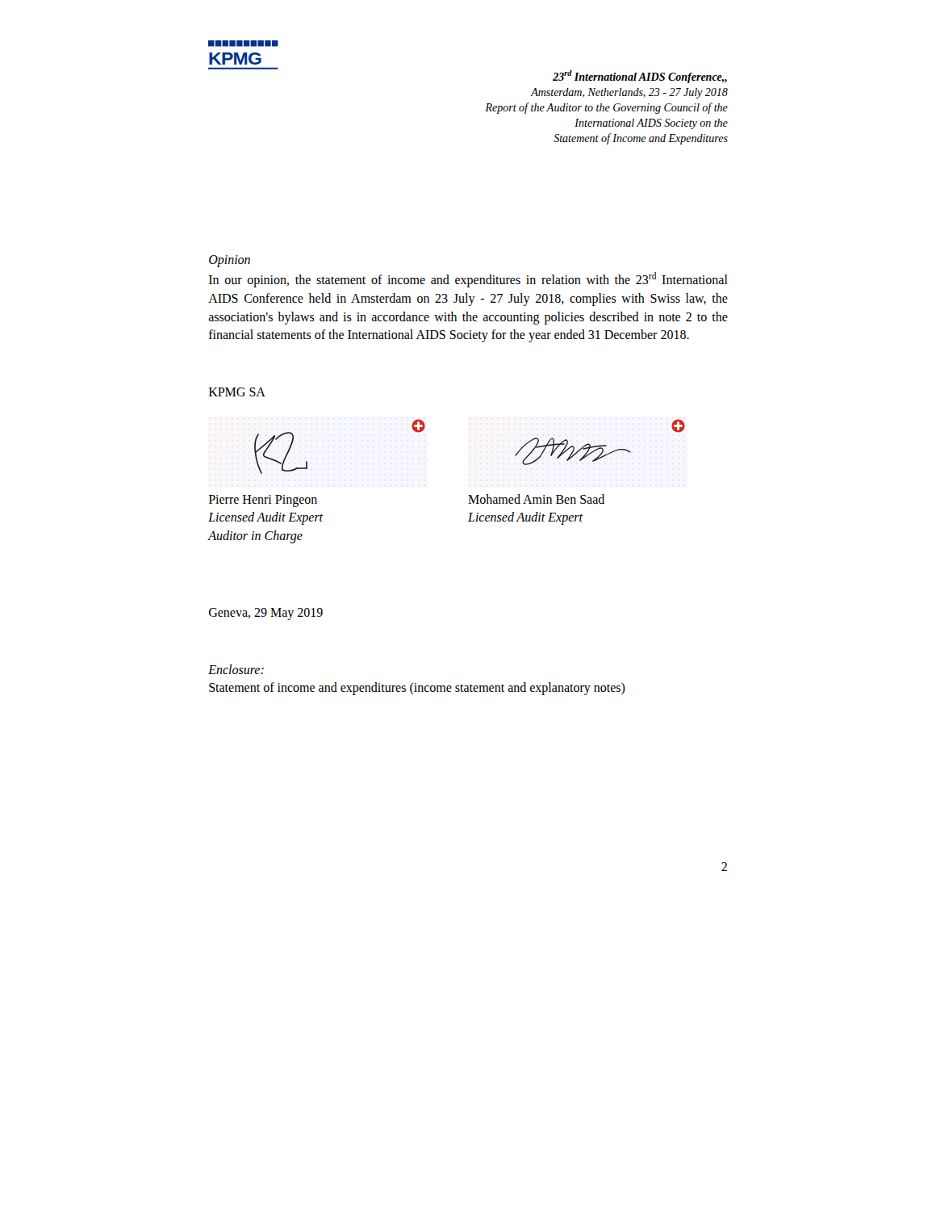KPMG
23rd International AIDS Conference,,
Amsterdam, Netherlands, 23 - 27 July 2018
Report of the Auditor to the Governing Council of the
International AIDS Society on the
Statement of Income and Expenditures
Opinion
In our opinion, the statement of income and expenditures in relation with the 23rd International AIDS Conference held in Amsterdam on 23 July - 27 July 2018, complies with Swiss law, the association's bylaws and is in accordance with the accounting policies described in note 2 to the financial statements of the International AIDS Society for the year ended 31 December 2018.
KPMG SA
Pierre Henri Pingeon
Licensed Audit Expert
Auditor in Charge
Mohamed Amin Ben Saad
Licensed Audit Expert
Geneva, 29 May 2019
Enclosure:
Statement of income and expenditures (income statement and explanatory notes)
2